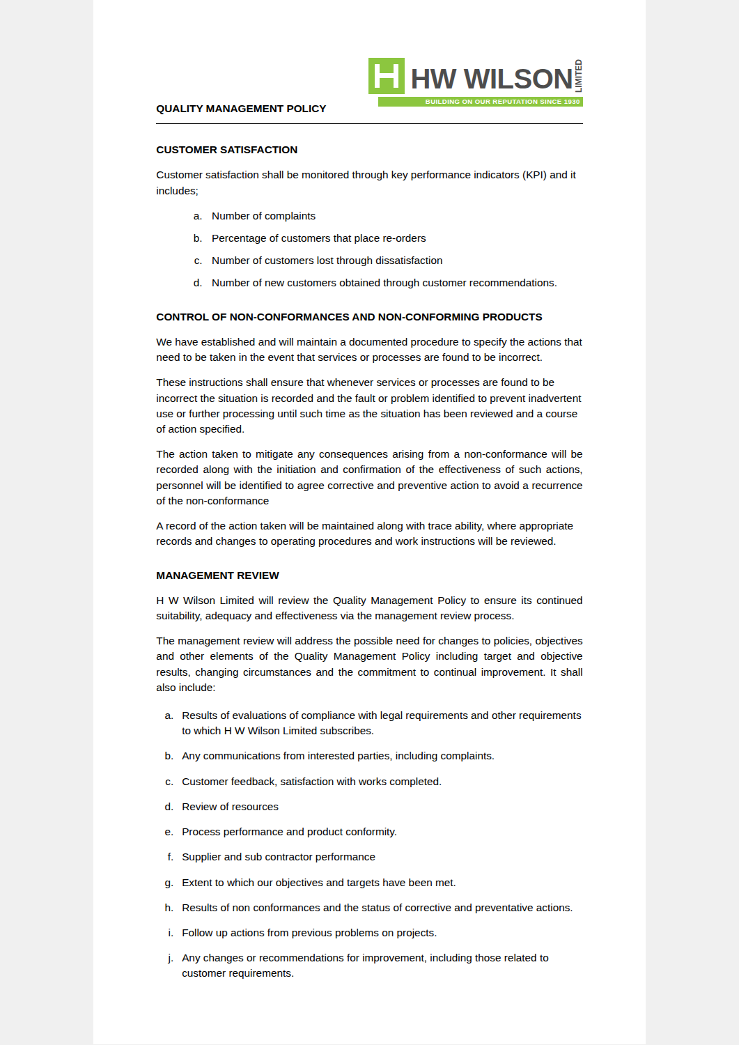HW WILSONLIMITED
Building on our reputation since 1930
Quality Management Policy
Customer Satisfaction
Customer satisfaction shall be monitored through key performance indicators (KPI) and it includes;
Number of complaints
Percentage of customers that place re-orders
Number of customers lost through dissatisfaction
Number of new customers obtained through customer recommendations.
Control of Non-Conformances and Non-Conforming Products
We have established and will maintain a documented procedure to specify the actions that need to be taken in the event that services or processes are found to be incorrect.
These instructions shall ensure that whenever services or processes are found to be incorrect the situation is recorded and the fault or problem identified to prevent inadvertent use or further processing until such time as the situation has been reviewed and a course of action specified.
The action taken to mitigate any consequences arising from a non-conformance will be recorded along with the initiation and confirmation of the effectiveness of such actions, personnel will be identified to agree corrective and preventive action to avoid a recurrence of the non-conformance
A record of the action taken will be maintained along with trace ability, where appropriate records and changes to operating procedures and work instructions will be reviewed.
Management Review
H W Wilson Limited will review the Quality Management Policy to ensure its continued suitability, adequacy and effectiveness via the management review process.
The management review will address the possible need for changes to policies, objectives and other elements of the Quality Management Policy including target and objective results, changing circumstances and the commitment to continual improvement. It shall also include:
Results of evaluations of compliance with legal requirements and other requirements to which H W Wilson Limited subscribes.
Any communications from interested parties, including complaints.
Customer feedback, satisfaction with works completed.
Review of resources
Process performance and product conformity.
Supplier and sub contractor performance
Extent to which our objectives and targets have been met.
Results of non conformances and the status of corrective and preventative actions.
Follow up actions from previous problems on projects.
Any changes or recommendations for improvement, including those related to customer requirements.